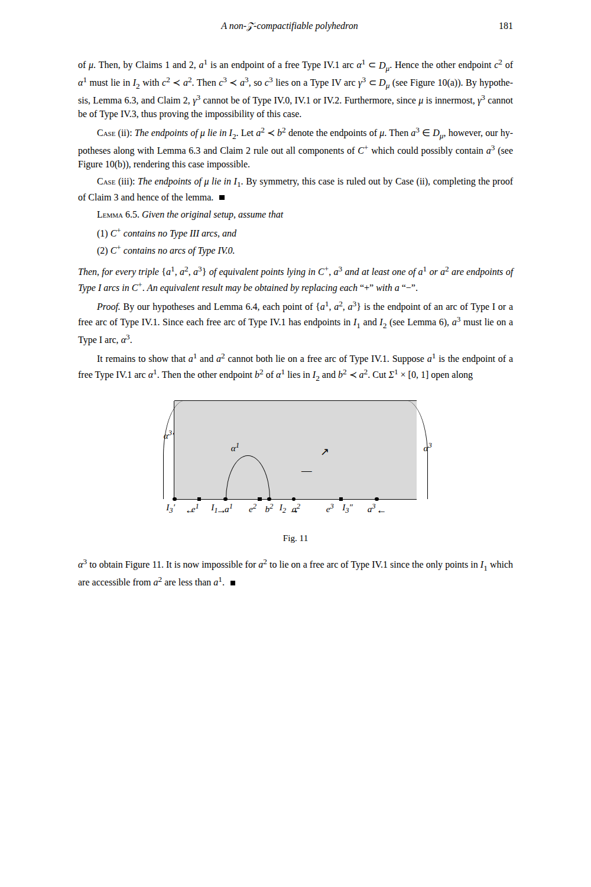A non-𝒵-compactifiable polyhedron 181
of μ. Then, by Claims 1 and 2, a1 is an endpoint of a free Type IV.1 arc α1 ⊂ Dμ. Hence the other endpoint c2 of α1 must lie in I2 with c2 ≺ a2. Then c3 ≺ a3, so c3 lies on a Type IV arc γ3 ⊂ Dμ (see Figure 10(a)). By hypothesis, Lemma 6.3, and Claim 2, γ3 cannot be of Type IV.0, IV.1 or IV.2. Furthermore, since μ is innermost, γ3 cannot be of Type IV.3, thus proving the impossibility of this case.
Case (ii): The endpoints of μ lie in I2. Let a2 ≺ b2 denote the endpoints of μ. Then a3 ∈ Dμ, however, our hypotheses along with Lemma 6.3 and Claim 2 rule out all components of C+ which could possibly contain a3 (see Figure 10(b)), rendering this case impossible.
Case (iii): The endpoints of μ lie in I1. By symmetry, this case is ruled out by Case (ii), completing the proof of Claim 3 and hence of the lemma.
Lemma 6.5. Given the original setup, assume that
(1) C+ contains no Type III arcs, and
(2) C+ contains no arcs of Type IV.0.
Then, for every triple {a1, a2, a3} of equivalent points lying in C+, a3 and at least one of a1 or a2 are endpoints of Type I arcs in C+. An equivalent result may be obtained by replacing each “+” with a “−”.
Proof. By our hypotheses and Lemma 6.4, each point of {a1, a2, a3} is the endpoint of an arc of Type I or a free arc of Type IV.1. Since each free arc of Type IV.1 has endpoints in I1 and I2 (see Lemma 6), a3 must lie on a Type I arc, α3.
It remains to show that a1 and a2 cannot both lie on a free arc of Type IV.1. Suppose a1 is the endpoint of a free Type IV.1 arc α1. Then the other endpoint b2 of α1 lies in I2 and b2 ≺ a2. Cut Σ1 × [0, 1] open along
α3′ α3 α1 ↗ —
← → → ← I3′ e1 I1 a1 e2 b2 I2 a2 e3 I3″ a3
Fig. 11
α3 to obtain Figure 11. It is now impossible for a2 to lie on a free arc of Type IV.1 since the only points in I1 which are accessible from a2 are less than a1.